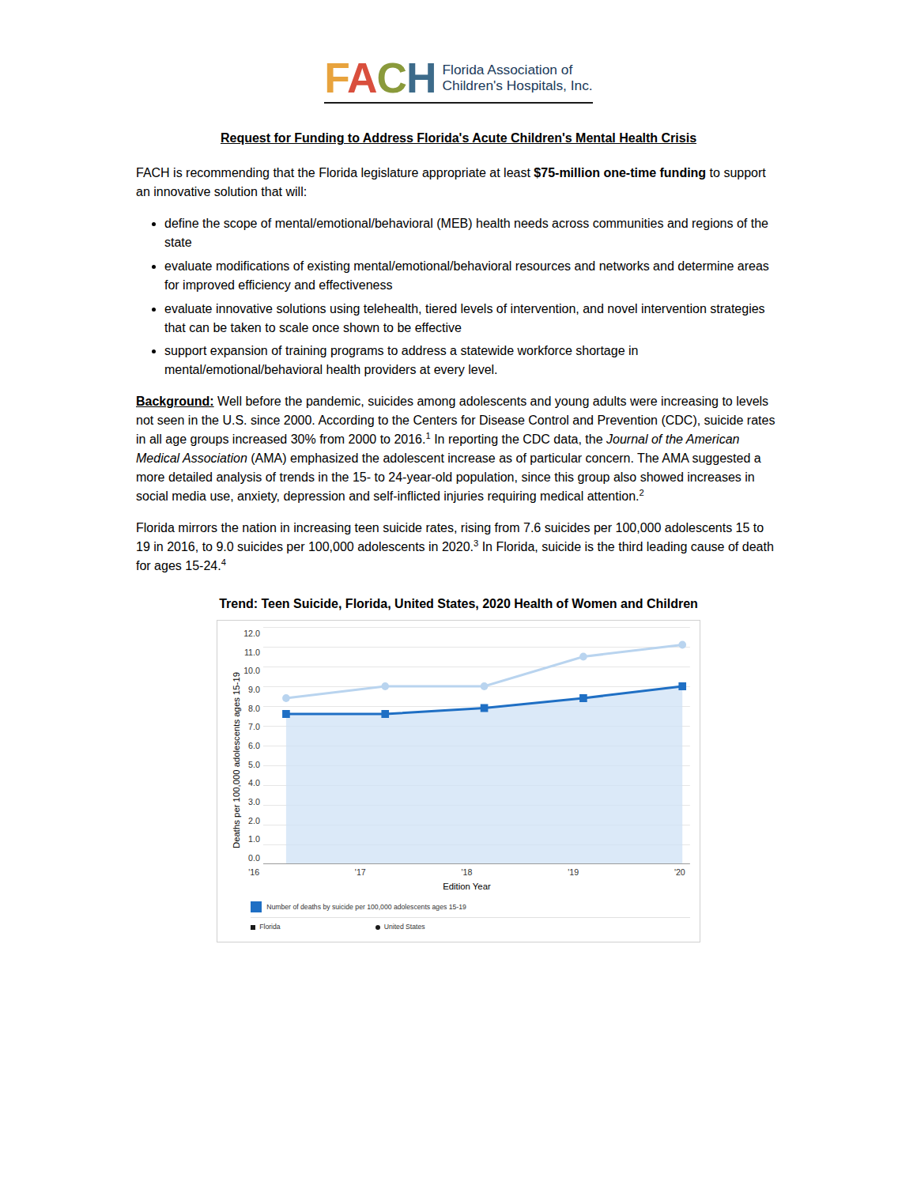FACH Florida Association of
Children's Hospitals, Inc.
Request for Funding to Address Florida's Acute Children's Mental Health Crisis
FACH is recommending that the Florida legislature appropriate at least $75-million one-time funding to support an innovative solution that will:
define the scope of mental/emotional/behavioral (MEB) health needs across communities and regions of the state
evaluate modifications of existing mental/emotional/behavioral resources and networks and determine areas for improved efficiency and effectiveness
evaluate innovative solutions using telehealth, tiered levels of intervention, and novel intervention strategies that can be taken to scale once shown to be effective
support expansion of training programs to address a statewide workforce shortage in mental/emotional/behavioral health providers at every level.
Background: Well before the pandemic, suicides among adolescents and young adults were increasing to levels not seen in the U.S. since 2000. According to the Centers for Disease Control and Prevention (CDC), suicide rates in all age groups increased 30% from 2000 to 2016.1 In reporting the CDC data, the Journal of the American Medical Association (AMA) emphasized the adolescent increase as of particular concern. The AMA suggested a more detailed analysis of trends in the 15- to 24-year-old population, since this group also showed increases in social media use, anxiety, depression and self-inflicted injuries requiring medical attention.2
Florida mirrors the nation in increasing teen suicide rates, rising from 7.6 suicides per 100,000 adolescents 15 to 19 in 2016, to 9.0 suicides per 100,000 adolescents in 2020.3 In Florida, suicide is the third leading cause of death for ages 15-24.4
Trend: Teen Suicide, Florida, United States, 2020 Health of Women and Children
Deaths per 100,000 adolescents ages 15-19
12.0 11.0 10.0 9.0 8.0 7.0 6.0 5.0 4.0 3.0 2.0 1.0 0.0
'16 '17 '18 '19 '20
Edition Year
Number of deaths by suicide per 100,000 adolescents ages 15-19
Florida United States